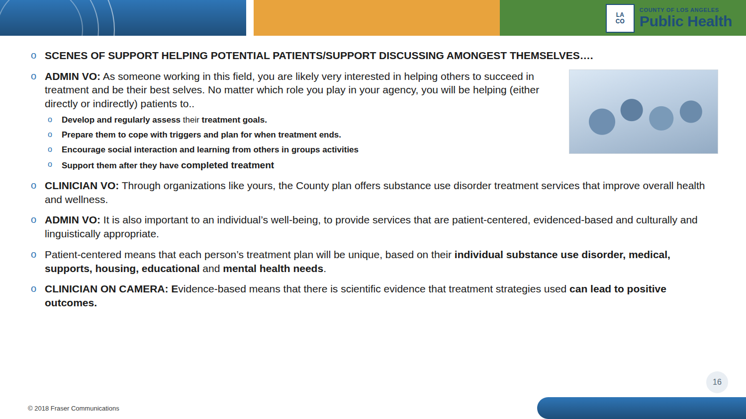LA
CO
County of Los Angeles
Public Health
Scenes of support helping potential patients/support discussing amongest themselves….
ADMIN VO: As someone working in this field, you are likely very interested in helping others to succeed in treatment and be their best selves. No matter which role you play in your agency, you will be helping (either directly or indirectly) patients to..
Develop and regularly assess their treatment goals.
Prepare them to cope with triggers and plan for when treatment ends.
Encourage social interaction and learning from others in groups activities
Support them after they have completed treatment
CLINICIAN VO: Through organizations like yours, the County plan offers substance use disorder treatment services that improve overall health and wellness.
ADMIN VO: It is also important to an individual’s well-being, to provide services that are patient-centered, evidenced-based and culturally and linguistically appropriate.
Patient-centered means that each person’s treatment plan will be unique, based on their individual substance use disorder, medical, supports, housing, educational and mental health needs.
CLINICIAN ON CAMERA: Evidence-based means that there is scientific evidence that treatment strategies used can lead to positive outcomes.
16
© 2018 Fraser Communications